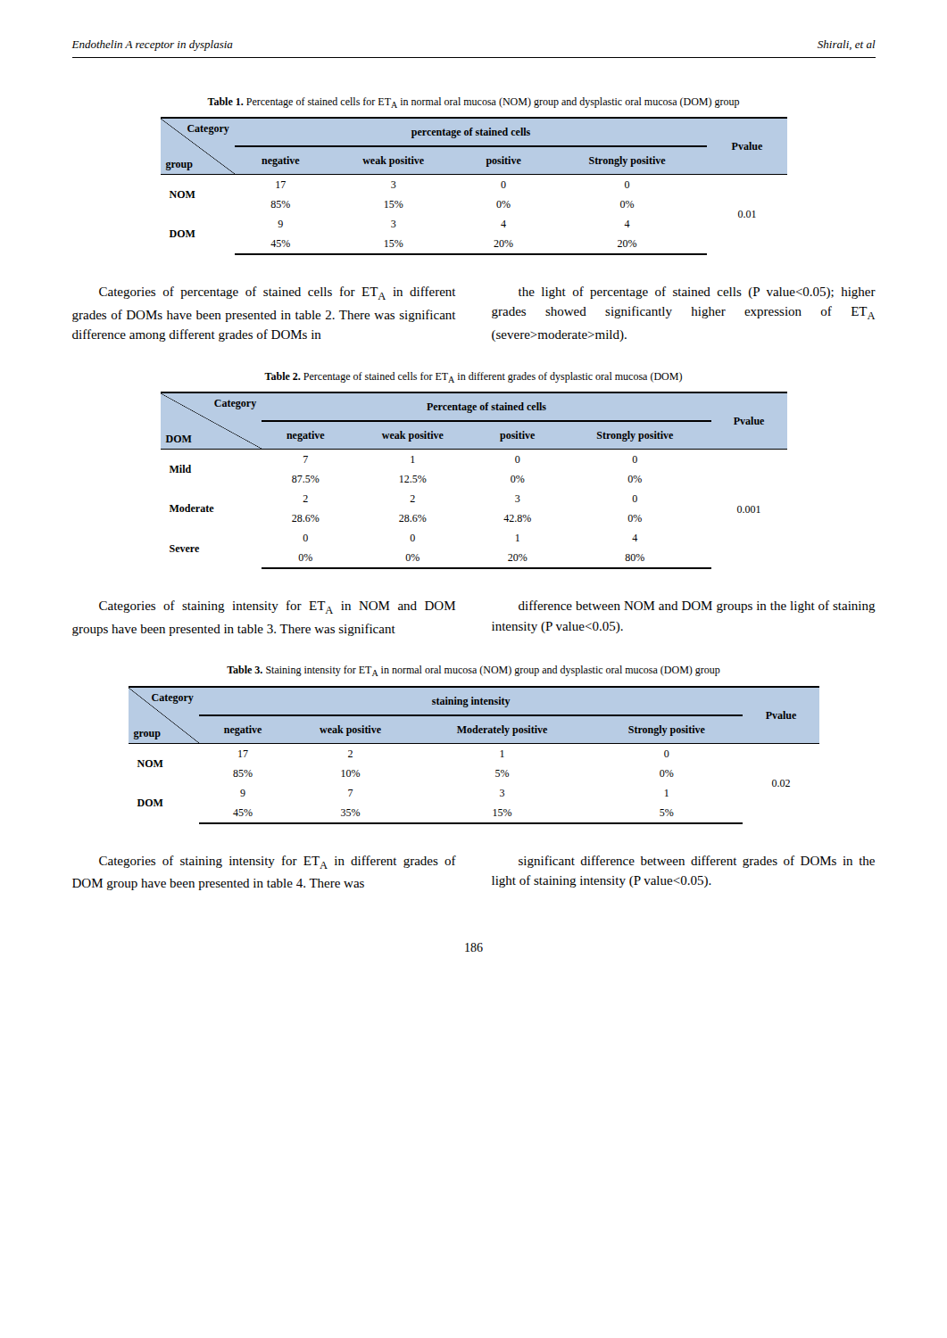Endothelin A receptor in dysplasia Shirali, et al
Table 1. Percentage of stained cells for ETA in normal oral mucosa (NOM) group and dysplastic oral mucosa (DOM) group
| Category group | percentage of stained cells | Pvalue |
| --- | --- | --- |
| negative | weak positive | positive | Strongly positive |
| NOM | 17 | 3 | 0 | 0 | 0.01 |
| 85% | 15% | 0% | 0% |
| DOM | 9 | 3 | 4 | 4 |
| 45% | 15% | 20% | 20% |
Categories of percentage of stained cells for ETA in different grades of DOMs have been presented in table 2. There was significant difference among different grades of DOMs in
the light of percentage of stained cells (P value<0.05); higher grades showed significantly higher expression of ETA (severe>moderate>mild).
Table 2. Percentage of stained cells for ETA in different grades of dysplastic oral mucosa (DOM)
| Category DOM | Percentage of stained cells | Pvalue |
| --- | --- | --- |
| negative | weak positive | positive | Strongly positive |
| Mild | 7 | 1 | 0 | 0 | 0.001 |
| 87.5% | 12.5% | 0% | 0% |
| Moderate | 2 | 2 | 3 | 0 |
| 28.6% | 28.6% | 42.8% | 0% |
| Severe | 0 | 0 | 1 | 4 |
| 0% | 0% | 20% | 80% |
Categories of staining intensity for ETA in NOM and DOM groups have been presented in table 3. There was significant
difference between NOM and DOM groups in the light of staining intensity (P value<0.05).
Table 3. Staining intensity for ETA in normal oral mucosa (NOM) group and dysplastic oral mucosa (DOM) group
| Category group | staining intensity | Pvalue |
| --- | --- | --- |
| negative | weak positive | Moderately positive | Strongly positive |
| NOM | 17 | 2 | 1 | 0 | 0.02 |
| 85% | 10% | 5% | 0% |
| DOM | 9 | 7 | 3 | 1 |
| 45% | 35% | 15% | 5% |
Categories of staining intensity for ETA in different grades of DOM group have been presented in table 4. There was
significant difference between different grades of DOMs in the light of staining intensity (P value<0.05).
186